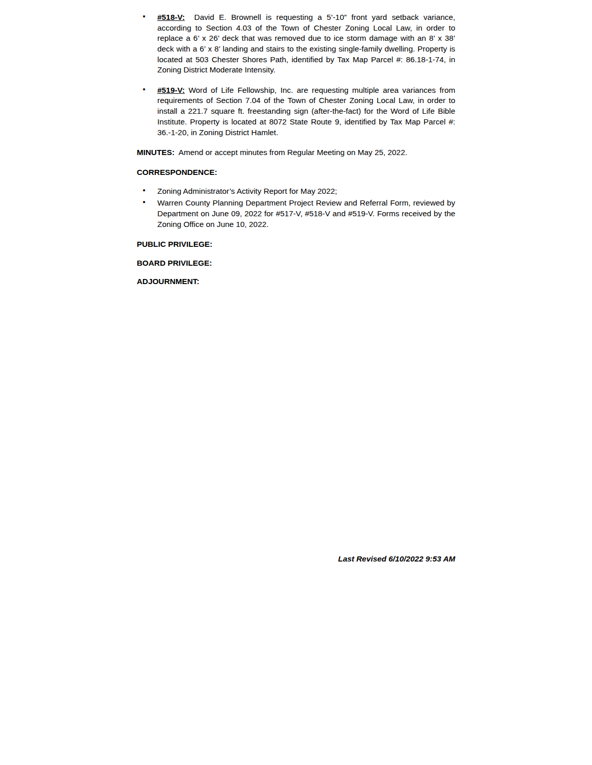#518-V: David E. Brownell is requesting a 5’-10” front yard setback variance, according to Section 4.03 of the Town of Chester Zoning Local Law, in order to replace a 6’ x 26’ deck that was removed due to ice storm damage with an 8’ x 38’ deck with a 6’ x 8’ landing and stairs to the existing single-family dwelling. Property is located at 503 Chester Shores Path, identified by Tax Map Parcel #: 86.18-1-74, in Zoning District Moderate Intensity.
#519-V: Word of Life Fellowship, Inc. are requesting multiple area variances from requirements of Section 7.04 of the Town of Chester Zoning Local Law, in order to install a 221.7 square ft. freestanding sign (after-the-fact) for the Word of Life Bible Institute. Property is located at 8072 State Route 9, identified by Tax Map Parcel #: 36.-1-20, in Zoning District Hamlet.
MINUTES: Amend or accept minutes from Regular Meeting on May 25, 2022.
CORRESPONDENCE:
Zoning Administrator’s Activity Report for May 2022;
Warren County Planning Department Project Review and Referral Form, reviewed by Department on June 09, 2022 for #517-V, #518-V and #519-V. Forms received by the Zoning Office on June 10, 2022.
PUBLIC PRIVILEGE:
BOARD PRIVILEGE:
ADJOURNMENT:
Last Revised 6/10/2022 9:53 AM